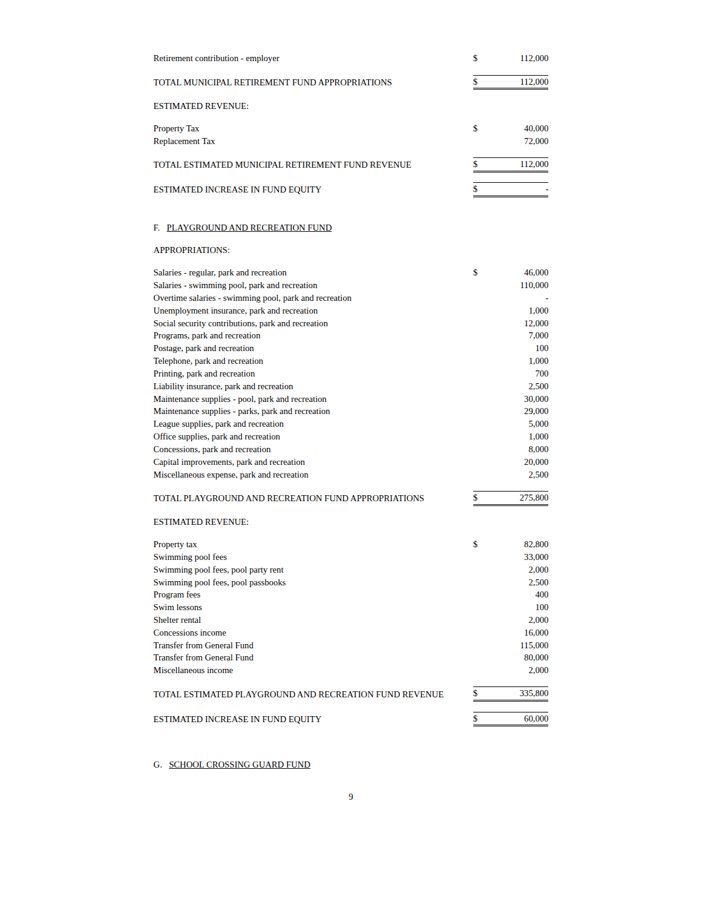| Retirement contribution - employer | | $ | 112,000 |
| TOTAL MUNICIPAL RETIREMENT FUND APPROPRIATIONS | | $ | 112,000 |
| ESTIMATED REVENUE: | | | |
| Property Tax | | $ | 40,000 |
| Replacement Tax | | | 72,000 |
| TOTAL ESTIMATED MUNICIPAL RETIREMENT FUND REVENUE | | $ | 112,000 |
| ESTIMATED INCREASE IN FUND EQUITY | | $ | - |
| F. PLAYGROUND AND RECREATION FUND | | | |
| APPROPRIATIONS: | | | |
| Salaries - regular, park and recreation | | $ | 46,000 |
| Salaries - swimming pool, park and recreation | | | 110,000 |
| Overtime salaries - swimming pool, park and recreation | | | - |
| Unemployment insurance, park and recreation | | | 1,000 |
| Social security contributions, park and recreation | | | 12,000 |
| Programs, park and recreation | | | 7,000 |
| Postage, park and recreation | | | 100 |
| Telephone, park and recreation | | | 1,000 |
| Printing, park and recreation | | | 700 |
| Liability insurance, park and recreation | | | 2,500 |
| Maintenance supplies - pool, park and recreation | | | 30,000 |
| Maintenance supplies - parks, park and recreation | | | 29,000 |
| League supplies, park and recreation | | | 5,000 |
| Office supplies, park and recreation | | | 1,000 |
| Concessions, park and recreation | | | 8,000 |
| Capital improvements, park and recreation | | | 20,000 |
| Miscellaneous expense, park and recreation | | | 2,500 |
| TOTAL PLAYGROUND AND RECREATION FUND APPROPRIATIONS | | $ | 275,800 |
| ESTIMATED REVENUE: | | | |
| Property tax | | $ | 82,800 |
| Swimming pool fees | | | 33,000 |
| Swimming pool fees, pool party rent | | | 2,000 |
| Swimming pool fees, pool passbooks | | | 2,500 |
| Program fees | | | 400 |
| Swim lessons | | | 100 |
| Shelter rental | | | 2,000 |
| Concessions income | | | 16,000 |
| Transfer from General Fund | | | 115,000 |
| Transfer from General Fund | | | 80,000 |
| Miscellaneous income | | | 2,000 |
| TOTAL ESTIMATED PLAYGROUND AND RECREATION FUND REVENUE | | $ | 335,800 |
| ESTIMATED INCREASE IN FUND EQUITY | | $ | 60,000 |
| G. SCHOOL CROSSING GUARD FUND | | | |
9